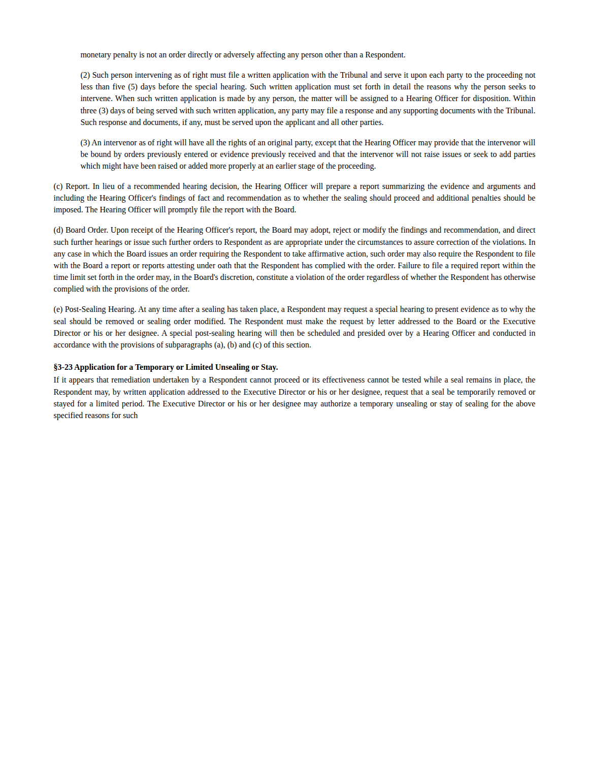monetary penalty is not an order directly or adversely affecting any person other than a Respondent.
(2) Such person intervening as of right must file a written application with the Tribunal and serve it upon each party to the proceeding not less than five (5) days before the special hearing. Such written application must set forth in detail the reasons why the person seeks to intervene. When such written application is made by any person, the matter will be assigned to a Hearing Officer for disposition. Within three (3) days of being served with such written application, any party may file a response and any supporting documents with the Tribunal. Such response and documents, if any, must be served upon the applicant and all other parties.
(3) An intervenor as of right will have all the rights of an original party, except that the Hearing Officer may provide that the intervenor will be bound by orders previously entered or evidence previously received and that the intervenor will not raise issues or seek to add parties which might have been raised or added more properly at an earlier stage of the proceeding.
(c) Report. In lieu of a recommended hearing decision, the Hearing Officer will prepare a report summarizing the evidence and arguments and including the Hearing Officer's findings of fact and recommendation as to whether the sealing should proceed and additional penalties should be imposed. The Hearing Officer will promptly file the report with the Board.
(d) Board Order. Upon receipt of the Hearing Officer's report, the Board may adopt, reject or modify the findings and recommendation, and direct such further hearings or issue such further orders to Respondent as are appropriate under the circumstances to assure correction of the violations. In any case in which the Board issues an order requiring the Respondent to take affirmative action, such order may also require the Respondent to file with the Board a report or reports attesting under oath that the Respondent has complied with the order. Failure to file a required report within the time limit set forth in the order may, in the Board's discretion, constitute a violation of the order regardless of whether the Respondent has otherwise complied with the provisions of the order.
(e) Post-Sealing Hearing. At any time after a sealing has taken place, a Respondent may request a special hearing to present evidence as to why the seal should be removed or sealing order modified. The Respondent must make the request by letter addressed to the Board or the Executive Director or his or her designee. A special post-sealing hearing will then be scheduled and presided over by a Hearing Officer and conducted in accordance with the provisions of subparagraphs (a), (b) and (c) of this section.
§3-23 Application for a Temporary or Limited Unsealing or Stay.
If it appears that remediation undertaken by a Respondent cannot proceed or its effectiveness cannot be tested while a seal remains in place, the Respondent may, by written application addressed to the Executive Director or his or her designee, request that a seal be temporarily removed or stayed for a limited period. The Executive Director or his or her designee may authorize a temporary unsealing or stay of sealing for the above specified reasons for such